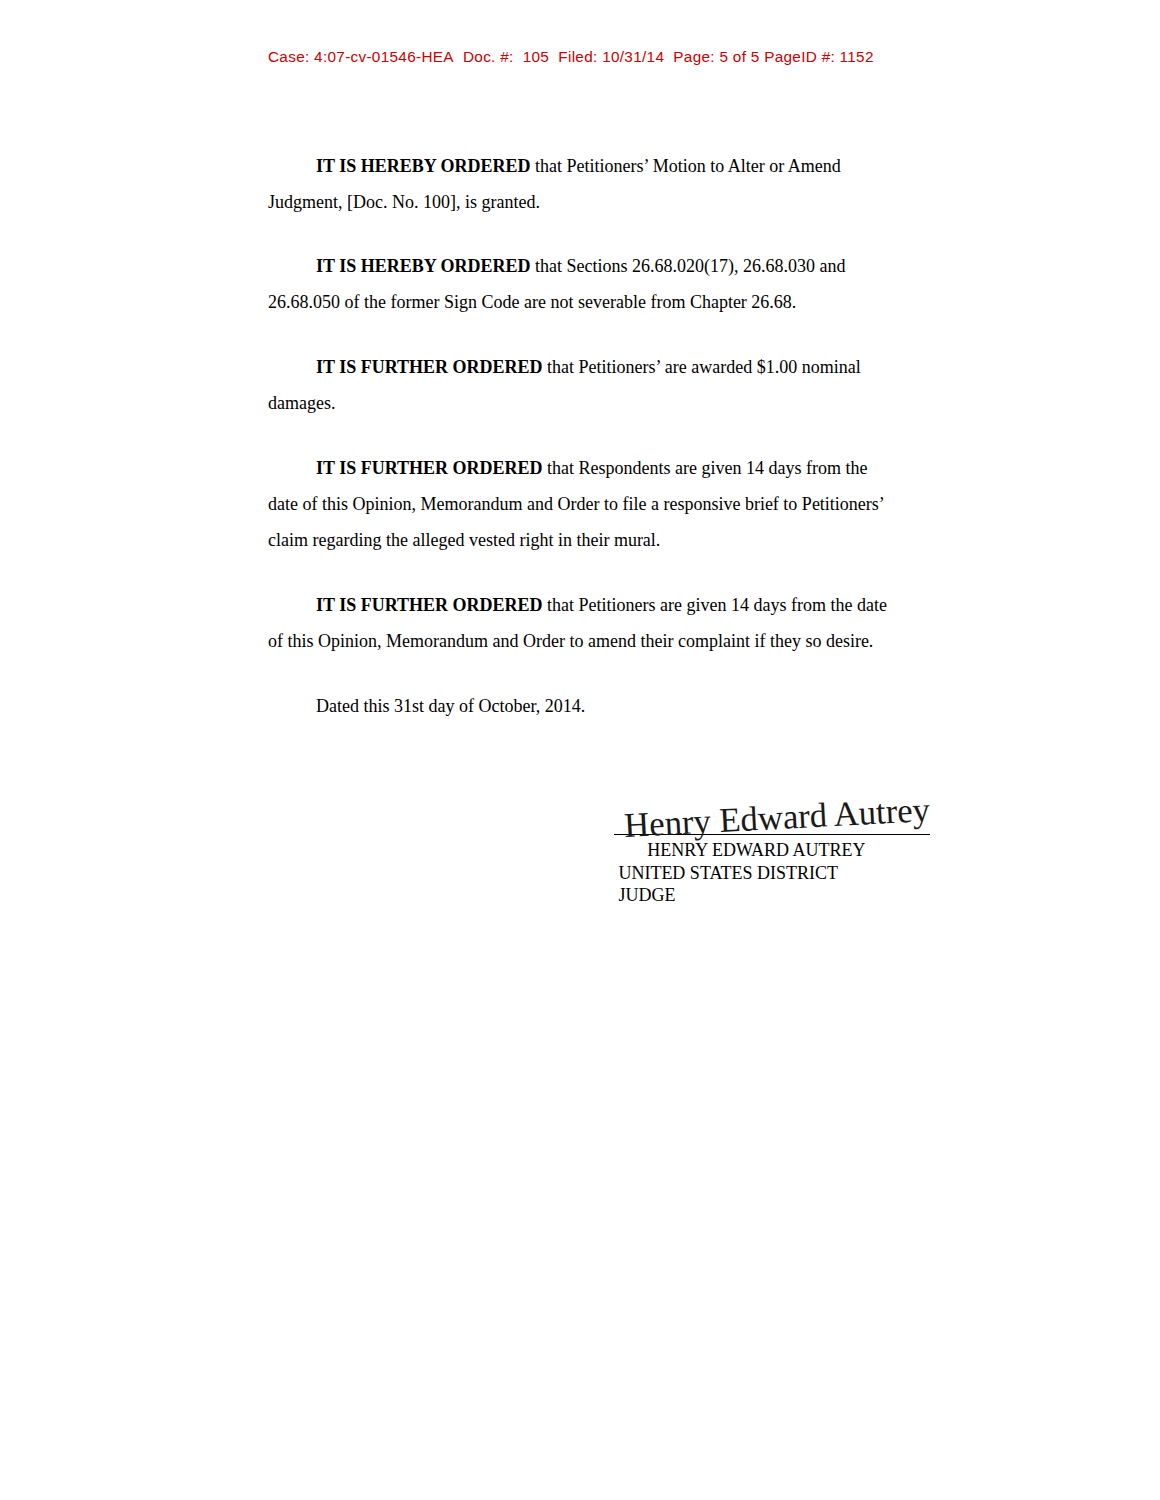Case: 4:07-cv-01546-HEA Doc. #: 105 Filed: 10/31/14 Page: 5 of 5 PageID #: 1152
IT IS HEREBY ORDERED that Petitioners’ Motion to Alter or Amend Judgment, [Doc. No. 100], is granted.
IT IS HEREBY ORDERED that Sections 26.68.020(17), 26.68.030 and 26.68.050 of the former Sign Code are not severable from Chapter 26.68.
IT IS FURTHER ORDERED that Petitioners’ are awarded $1.00 nominal damages.
IT IS FURTHER ORDERED that Respondents are given 14 days from the date of this Opinion, Memorandum and Order to file a responsive brief to Petitioners’ claim regarding the alleged vested right in their mural.
IT IS FURTHER ORDERED that Petitioners are given 14 days from the date of this Opinion, Memorandum and Order to amend their complaint if they so desire.
Dated this 31st day of October, 2014.
Henry Edward Autrey
HENRY EDWARD AUTREY
UNITED STATES DISTRICT JUDGE